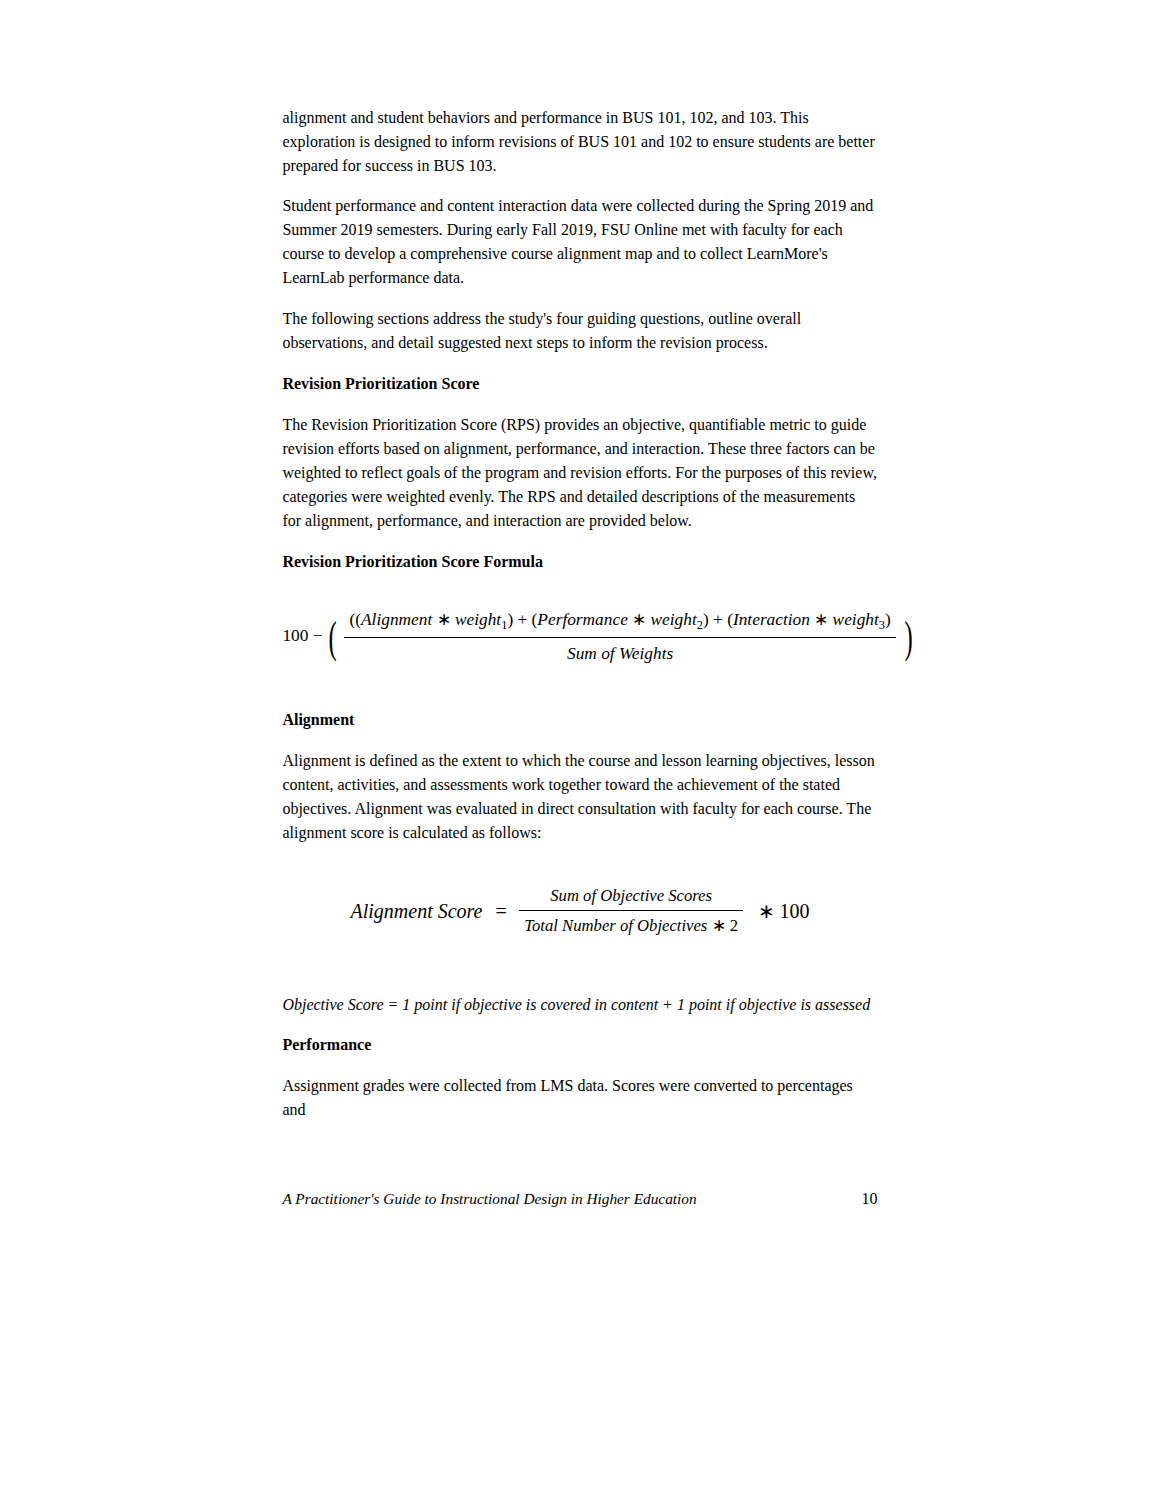alignment and student behaviors and performance in BUS 101, 102, and 103. This exploration is designed to inform revisions of BUS 101 and 102 to ensure students are better prepared for success in BUS 103.
Student performance and content interaction data were collected during the Spring 2019 and Summer 2019 semesters. During early Fall 2019, FSU Online met with faculty for each course to develop a comprehensive course alignment map and to collect LearnMore's LearnLab performance data.
The following sections address the study's four guiding questions, outline overall observations, and detail suggested next steps to inform the revision process.
Revision Prioritization Score
The Revision Prioritization Score (RPS) provides an objective, quantifiable metric to guide revision efforts based on alignment, performance, and interaction. These three factors can be weighted to reflect goals of the program and revision efforts. For the purposes of this review, categories were weighted evenly. The RPS and detailed descriptions of the measurements for alignment, performance, and interaction are provided below.
Revision Prioritization Score Formula
100 − ( ((Alignment ∗ weight 1) + (Performance ∗ weight 2) + (Interaction ∗ weight 3) Sum of Weights )
Alignment
Alignment is defined as the extent to which the course and lesson learning objectives, lesson content, activities, and assessments work together toward the achievement of the stated objectives. Alignment was evaluated in direct consultation with faculty for each course. The alignment score is calculated as follows:
Alignment Score= Sum of Objective Scores Total Number of Objectives ∗ 2 ∗ 100
Objective Score = 1 point if objective is covered in content + 1 point if objective is assessed
Performance
Assignment grades were collected from LMS data. Scores were converted to percentages and
A Practitioner's Guide to Instructional Design in Higher Education 10